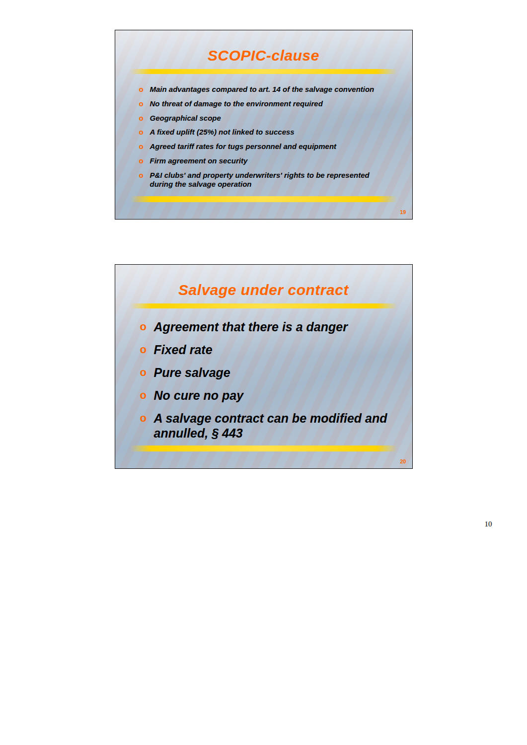SCOPIC-clause
Main advantages compared to art. 14 of the salvage convention
No threat of damage to the environment required
Geographical scope
A fixed uplift (25%) not linked to success
Agreed tariff rates for tugs personnel and equipment
Firm agreement on security
P&I clubs' and property underwriters' rights to be represented during the salvage operation
19
Salvage under contract
Agreement that there is a danger
Fixed rate
Pure salvage
No cure no pay
A salvage contract can be modified and annulled, § 443
20
10